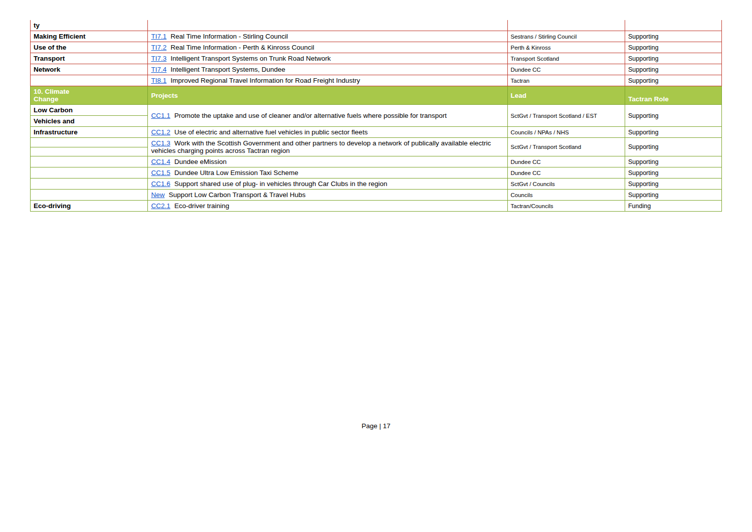| ty | | | |
| Making Efficient | TI7.1 Real Time Information - Stirling Council | Sestrans / Stirling Council | Supporting |
| Use of the | TI7.2 Real Time Information - Perth & Kinross Council | Perth & Kinross | Supporting |
| Transport | TI7.3 Intelligent Transport Systems on Trunk Road Network | Transport Scotland | Supporting |
| Network | TI7.4 Intelligent Transport Systems, Dundee | Dundee CC | Supporting |
| | TI8.1 Improved Regional Travel Information for Road Freight Industry | Tactran | Supporting |
| 10. Climate Change | Projects | Lead | Tactran Role |
| Low Carbon | CC1.1 Promote the uptake and use of cleaner and/or alternative fuels where possible for transport | SctGvt / Transport Scotland / EST | Supporting |
| Vehicles and |
| Infrastructure | CC1.2 Use of electric and alternative fuel vehicles in public sector fleets | Councils / NPAs / NHS | Supporting |
| | CC1.3 Work with the Scottish Government and other partners to develop a network of publically available electric vehicles charging points across Tactran region | SctGvt / Transport Scotland | Supporting |
| | CC1.4 Dundee eMission | Dundee CC | Supporting |
| | CC1.5 Dundee Ultra Low Emission Taxi Scheme | Dundee CC | Supporting |
| | CC1.6 Support shared use of plug- in vehicles through Car Clubs in the region | SctGvt / Councils | Supporting |
| | New Support Low Carbon Transport & Travel Hubs | Councils | Supporting |
| Eco-driving | CC2.1 Eco-driver training | Tactran/Councils | Funding |
Page | 17